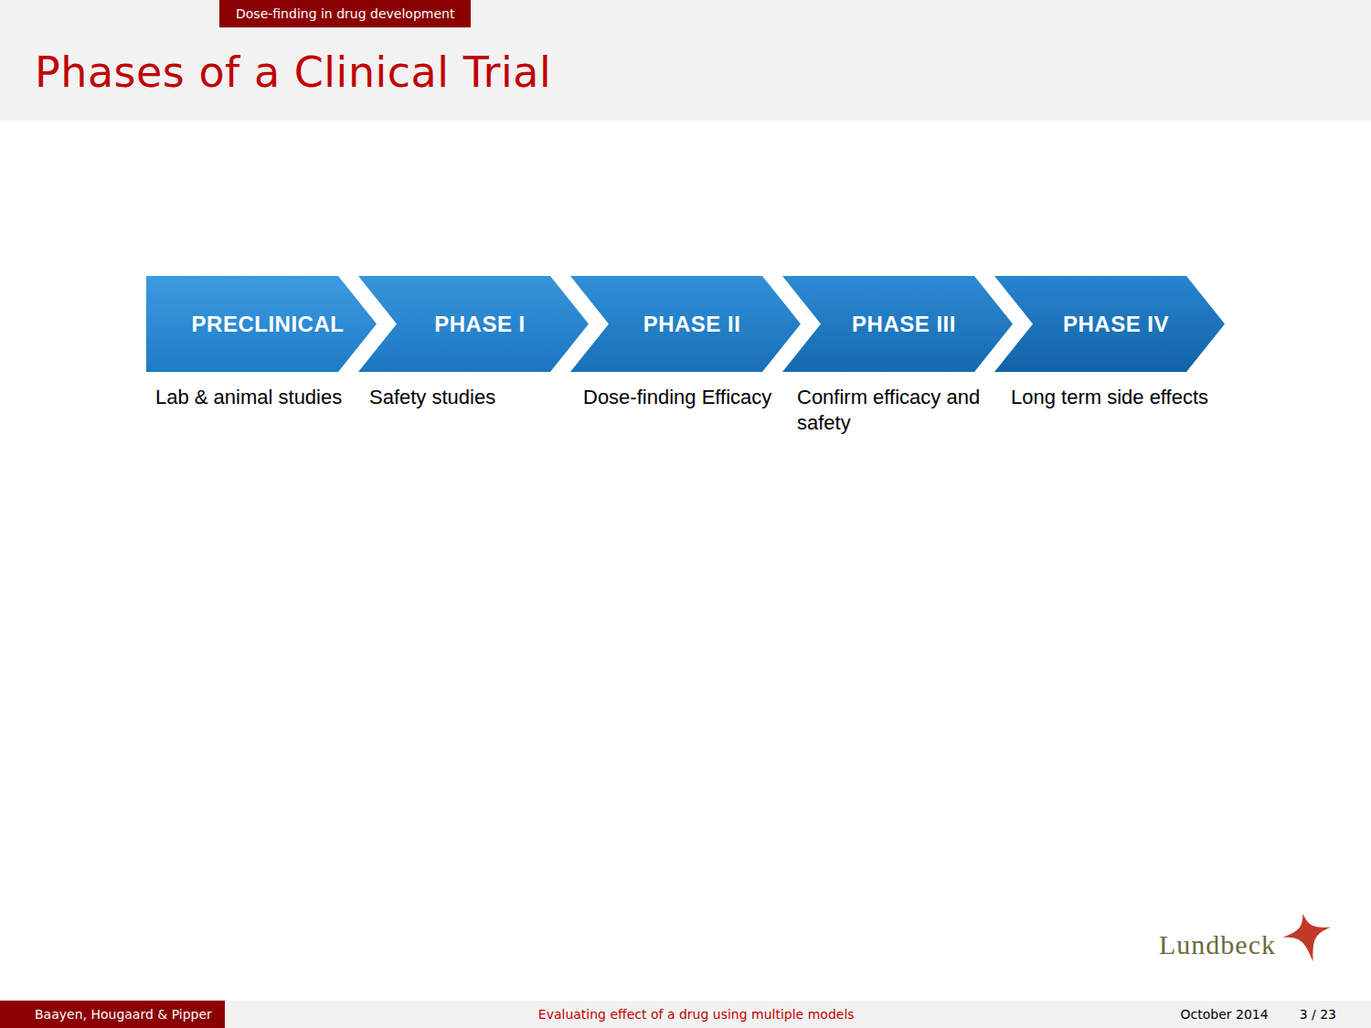Dose-finding in drug development
Phases of a Clinical Trial
PRECLINICAL
PHASE I
PHASE II
PHASE III
PHASE IV
Lab & animal studies
Safety studies
Dose-finding Efficacy
Confirm efficacy and safety
Long term side effects
Lundbeck
Baayen, Hougaard & Pipper
Evaluating effect of a drug using multiple models
October 20143 / 23